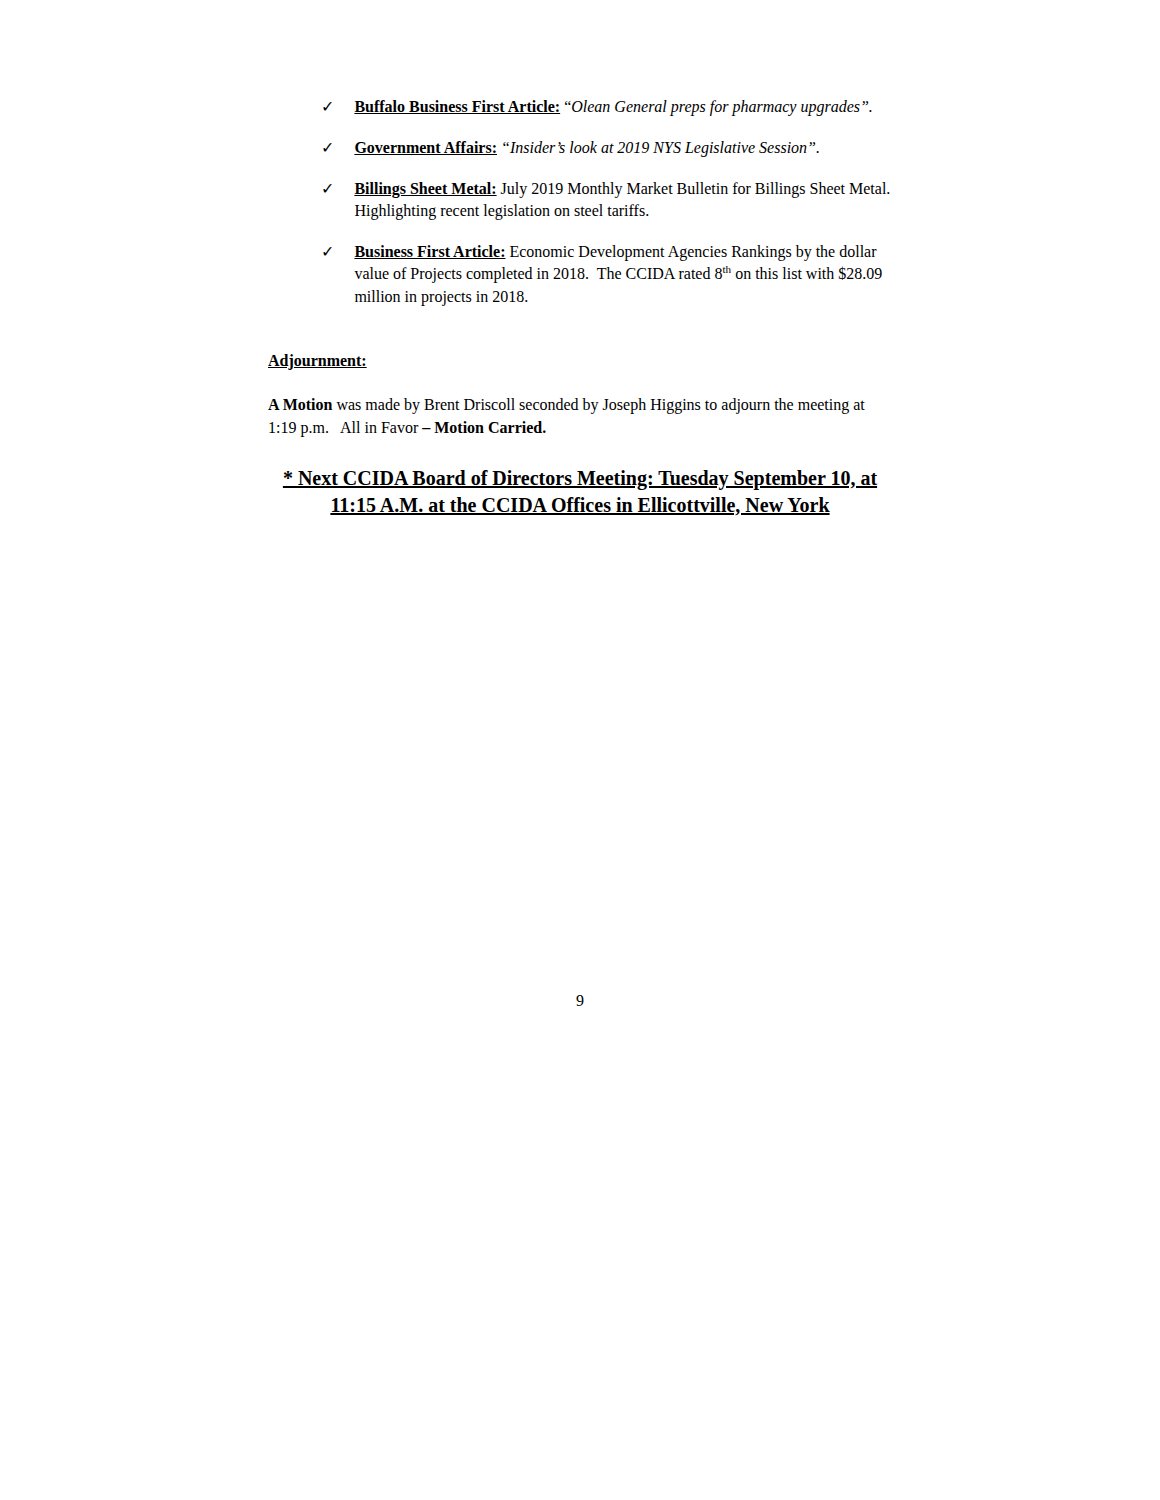Buffalo Business First Article: “Olean General preps for pharmacy upgrades”.
Government Affairs: “Insider’s look at 2019 NYS Legislative Session”.
Billings Sheet Metal: July 2019 Monthly Market Bulletin for Billings Sheet Metal. Highlighting recent legislation on steel tariffs.
Business First Article: Economic Development Agencies Rankings by the dollar value of Projects completed in 2018. The CCIDA rated 8th on this list with $28.09 million in projects in 2018.
Adjournment:
A Motion was made by Brent Driscoll seconded by Joseph Higgins to adjourn the meeting at 1:19 p.m. All in Favor – Motion Carried.
* Next CCIDA Board of Directors Meeting: Tuesday September 10, at 11:15 A.M. at the CCIDA Offices in Ellicottville, New York
9